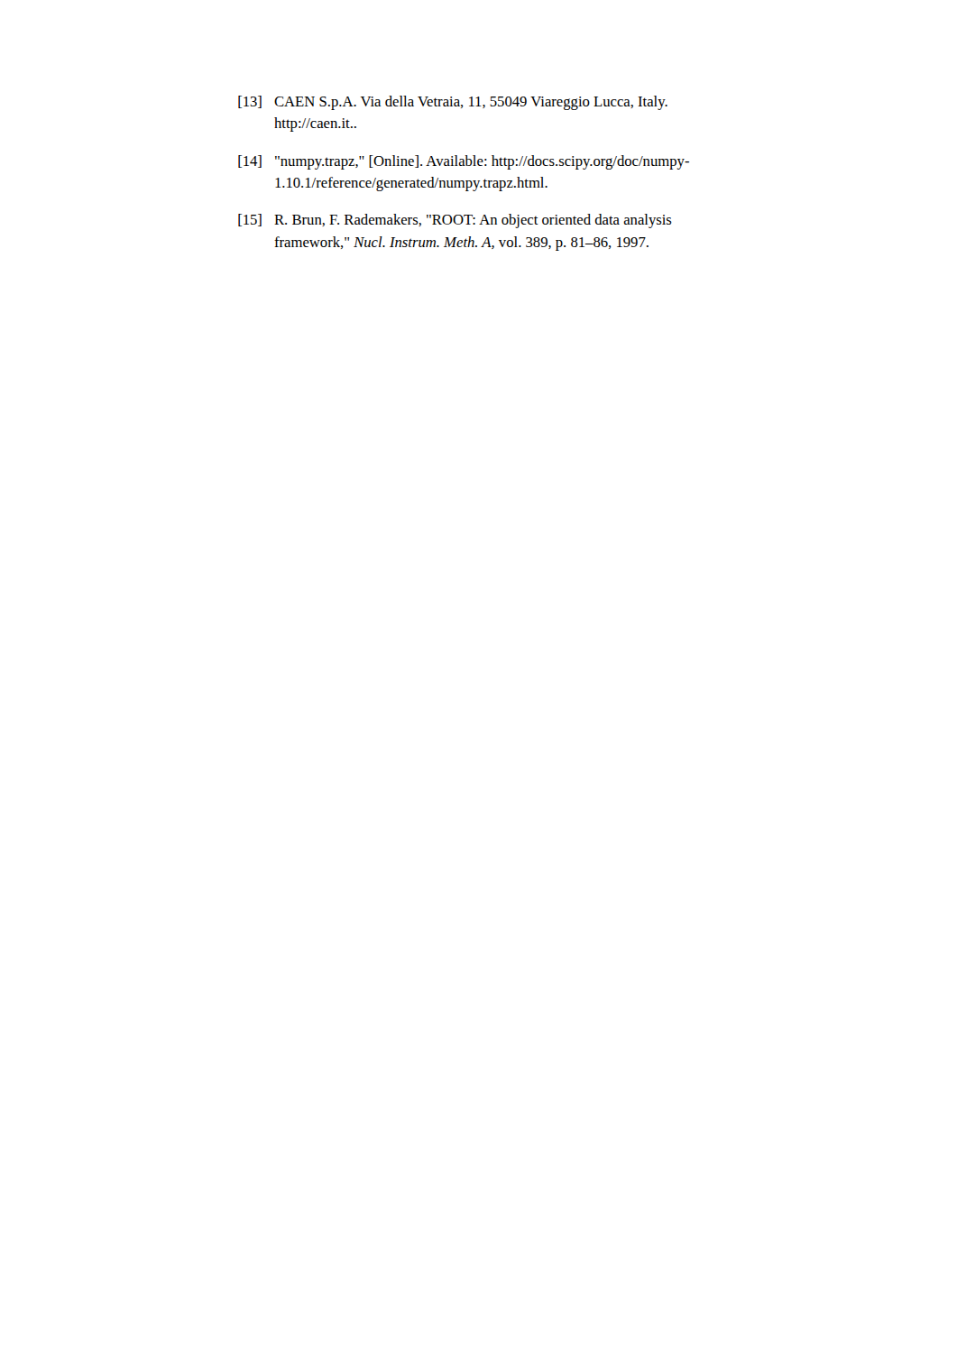[13] CAEN S.p.A. Via della Vetraia, 11, 55049 Viareggio Lucca, Italy. http://caen.it..
[14] "numpy.trapz," [Online]. Available: http://docs.scipy.org/doc/numpy-1.10.1/reference/generated/numpy.trapz.html.
[15] R. Brun, F. Rademakers, "ROOT: An object oriented data analysis framework," Nucl. Instrum. Meth. A, vol. 389, p. 81–86, 1997.